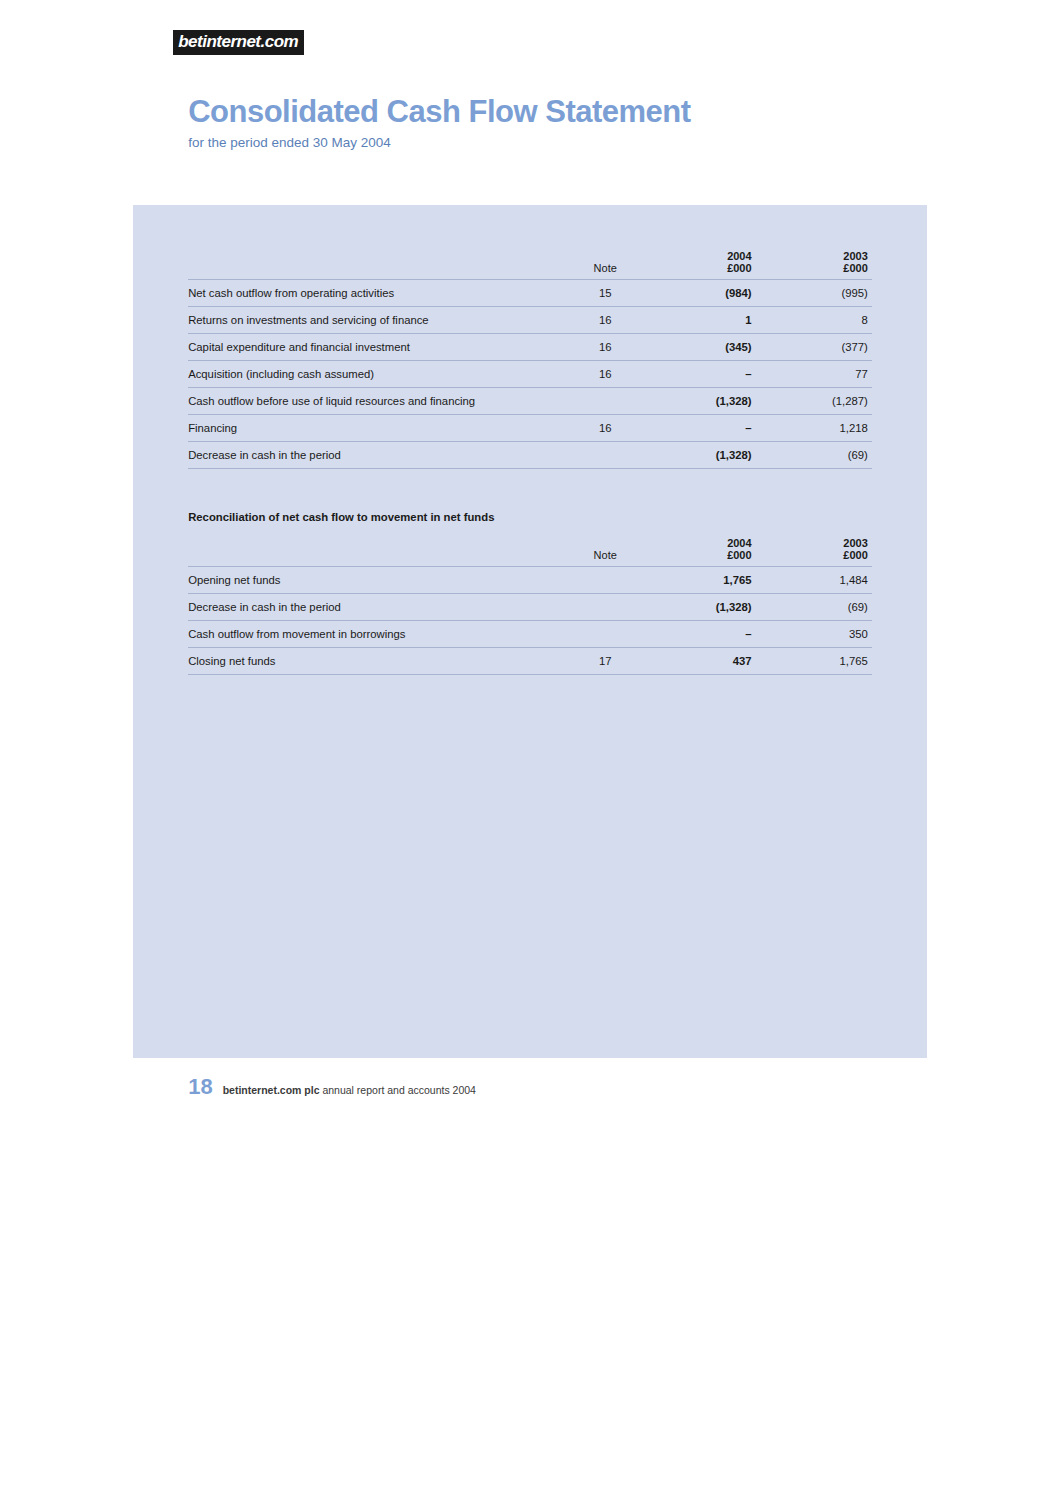betinternet.com
Consolidated Cash Flow Statement
for the period ended 30 May 2004
| | Note | 2004 £000 | 2003 £000 |
| --- | --- | --- | --- |
| Net cash outflow from operating activities | 15 | (984) | (995) |
| Returns on investments and servicing of finance | 16 | 1 | 8 |
| Capital expenditure and financial investment | 16 | (345) | (377) |
| Acquisition (including cash assumed) | 16 | – | 77 |
| Cash outflow before use of liquid resources and financing | | (1,328) | (1,287) |
| Financing | 16 | – | 1,218 |
| Decrease in cash in the period | | (1,328) | (69) |
Reconciliation of net cash flow to movement in net funds
| | Note | 2004 £000 | 2003 £000 |
| --- | --- | --- | --- |
| Opening net funds | | 1,765 | 1,484 |
| Decrease in cash in the period | | (1,328) | (69) |
| Cash outflow from movement in borrowings | | – | 350 |
| Closing net funds | 17 | 437 | 1,765 |
18 betinternet.com plc annual report and accounts 2004